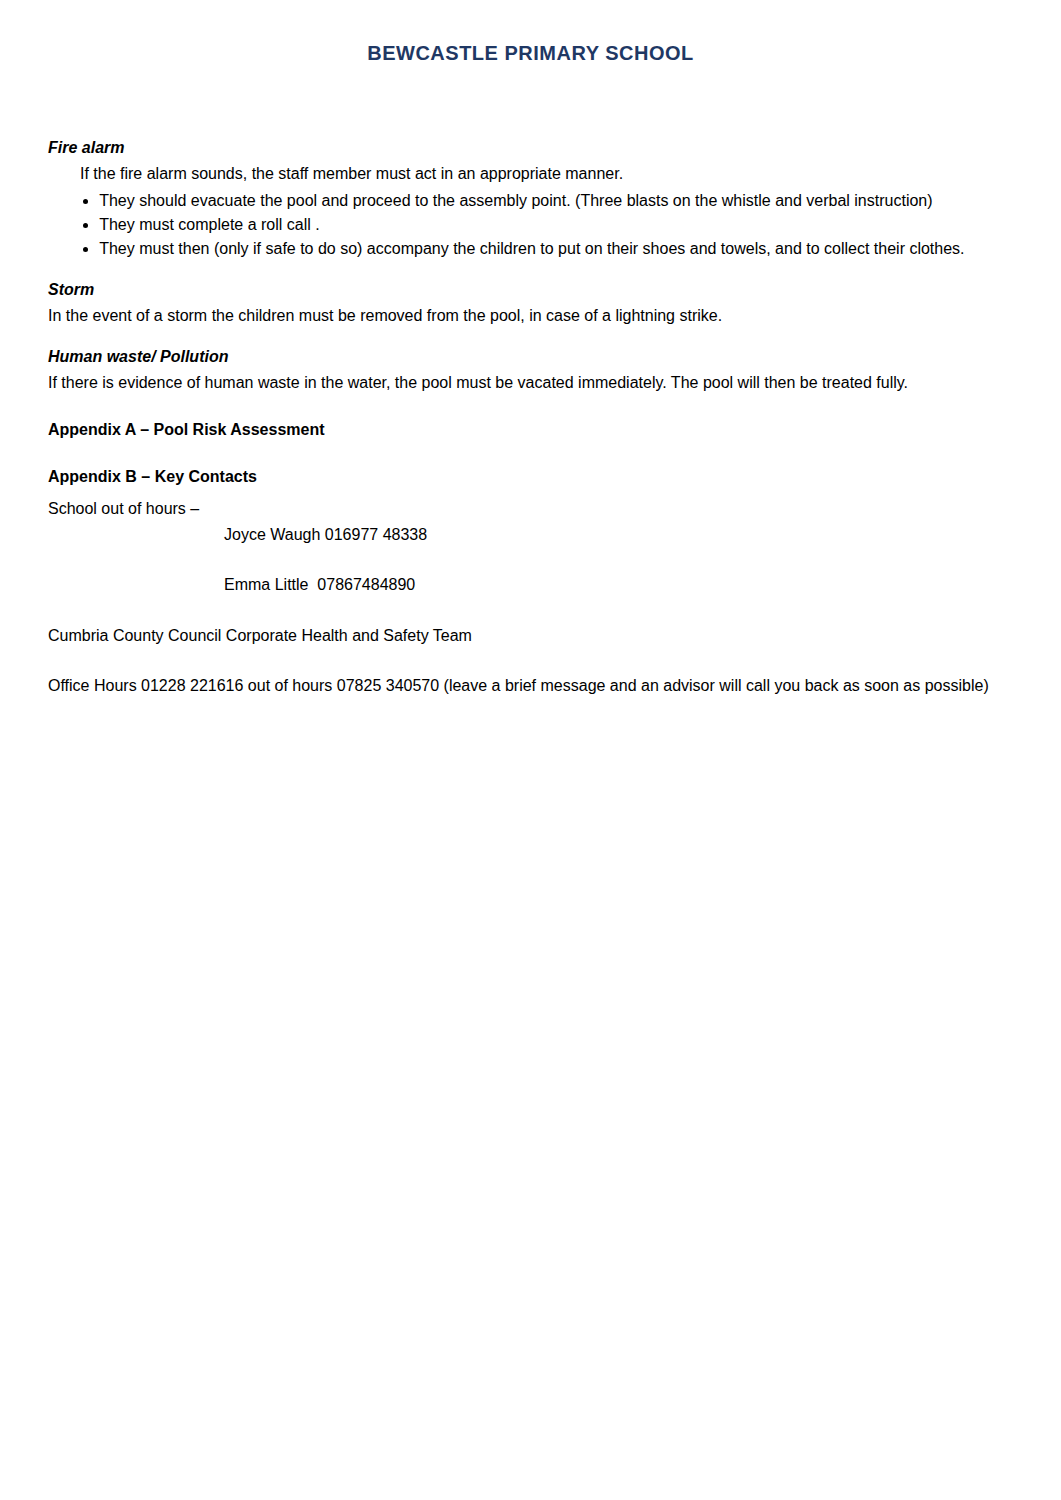BEWCASTLE PRIMARY SCHOOL
Fire alarm
If the fire alarm sounds, the staff member must act in an appropriate manner.
They should evacuate the pool and proceed to the assembly point. (Three blasts on the whistle and verbal instruction)
They must complete a roll call .
They must then (only if safe to do so) accompany the children to put on their shoes and towels, and to collect their clothes.
Storm
In the event of a storm the children must be removed from the pool, in case of a lightning strike.
Human waste/ Pollution
If there is evidence of human waste in the water, the pool must be vacated immediately. The pool will then be treated fully.
Appendix A – Pool Risk Assessment
Appendix B – Key Contacts
School out of hours –
Joyce Waugh 016977 48338
Emma Little 07867484890
Cumbria County Council Corporate Health and Safety Team
Office Hours 01228 221616 out of hours 07825 340570 (leave a brief message and an advisor will call you back as soon as possible)